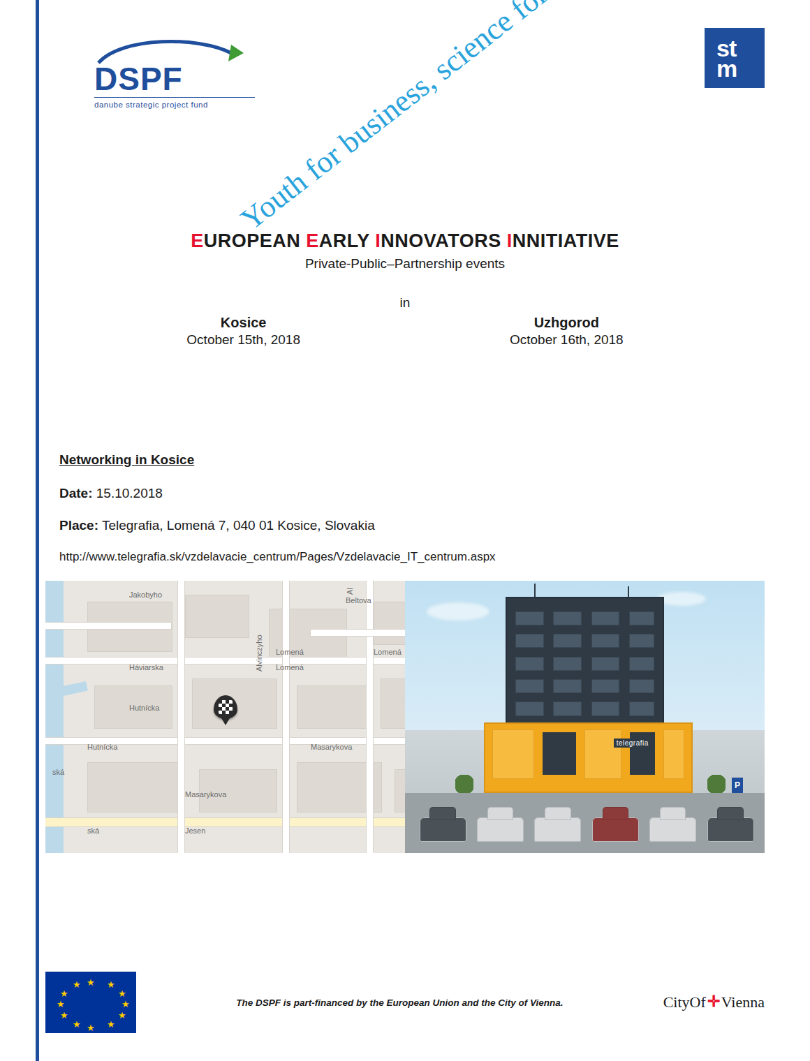DSPF
danube strategic project fund
st
m
Youth for business, science for business
EUROPEAN EARLY INNOVATORS INNITIATIVE
Private-Public–Partnership events
in
Kosice
October 15th, 2018
Uzhgorod
October 16th, 2018
Networking in Kosice
Date: 15.10.2018
Place: Telegrafia, Lomená 7, 040 01 Kosice, Slovakia
http://www.telegrafia.sk/vzdelavacie_centrum/Pages/Vzdelavacie_IT_centrum.aspx
Jakobyho
Beltova
Lomená
Lomená
Lomená
Háviarska
Hutnícka
Hutnícka
Masarykova
Masarykova
ská
ská
Jesen
Alvinczyho
Jiskrova
Al
telegrafia
P
★ ★ ★ ★ ★ ★ ★ ★ ★ ★ ★ ★
The DSPF is part-financed by the European Union and the City of Vienna.
CityOf✛Vienna